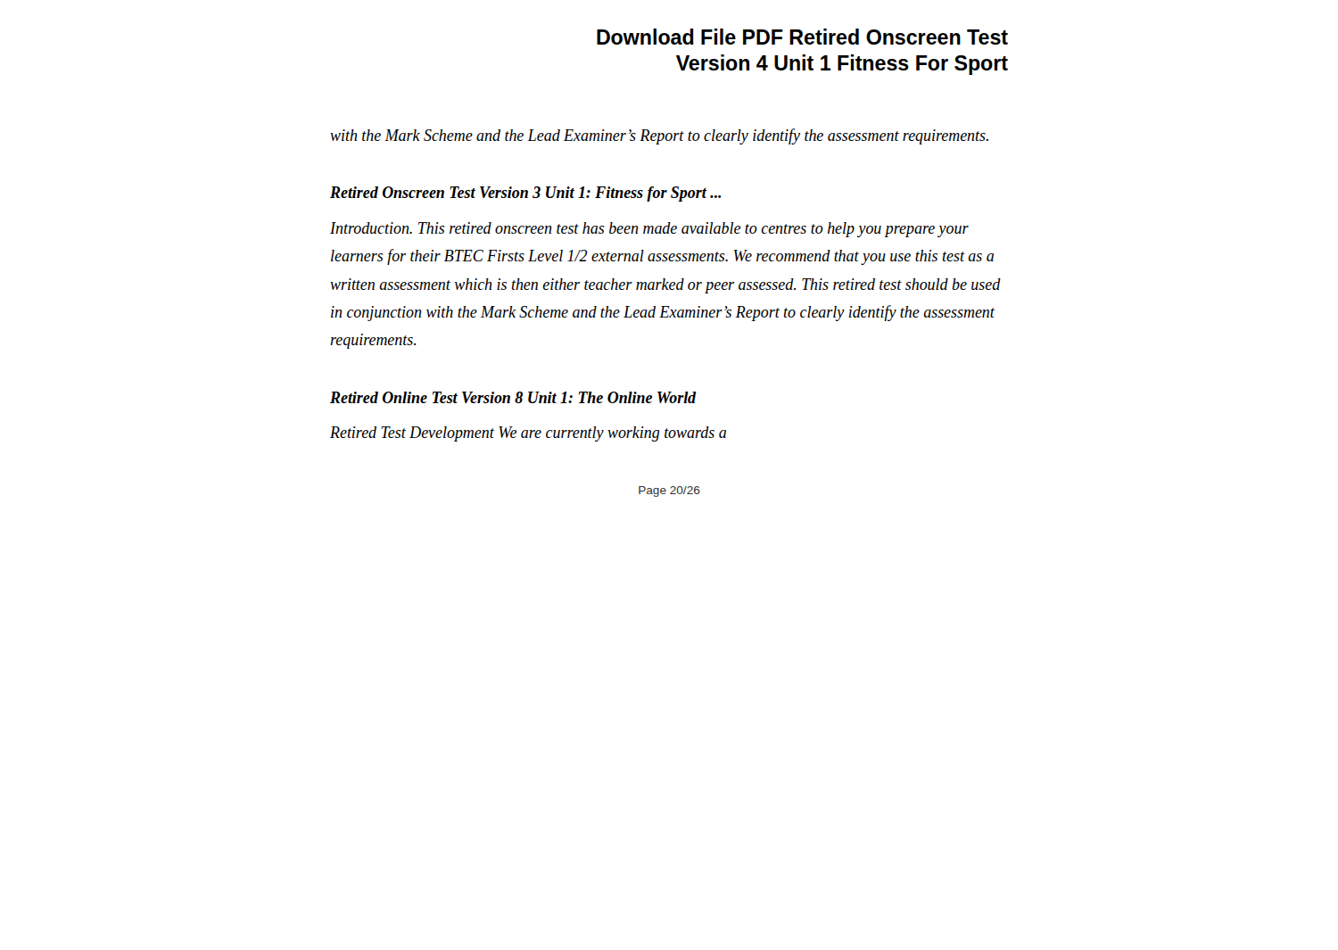Download File PDF Retired Onscreen Test
Version 4 Unit 1 Fitness For Sport
with the Mark Scheme and the Lead Examiner’s Report to clearly identify the assessment requirements.
Retired Onscreen Test Version 3 Unit 1: Fitness for Sport ...
Introduction. This retired onscreen test has been made available to centres to help you prepare your learners for their BTEC Firsts Level 1/2 external assessments. We recommend that you use this test as a written assessment which is then either teacher marked or peer assessed. This retired test should be used in conjunction with the Mark Scheme and the Lead Examiner’s Report to clearly identify the assessment requirements.
Retired Online Test Version 8 Unit 1: The Online World
Retired Test Development We are currently working towards a
Page 20/26